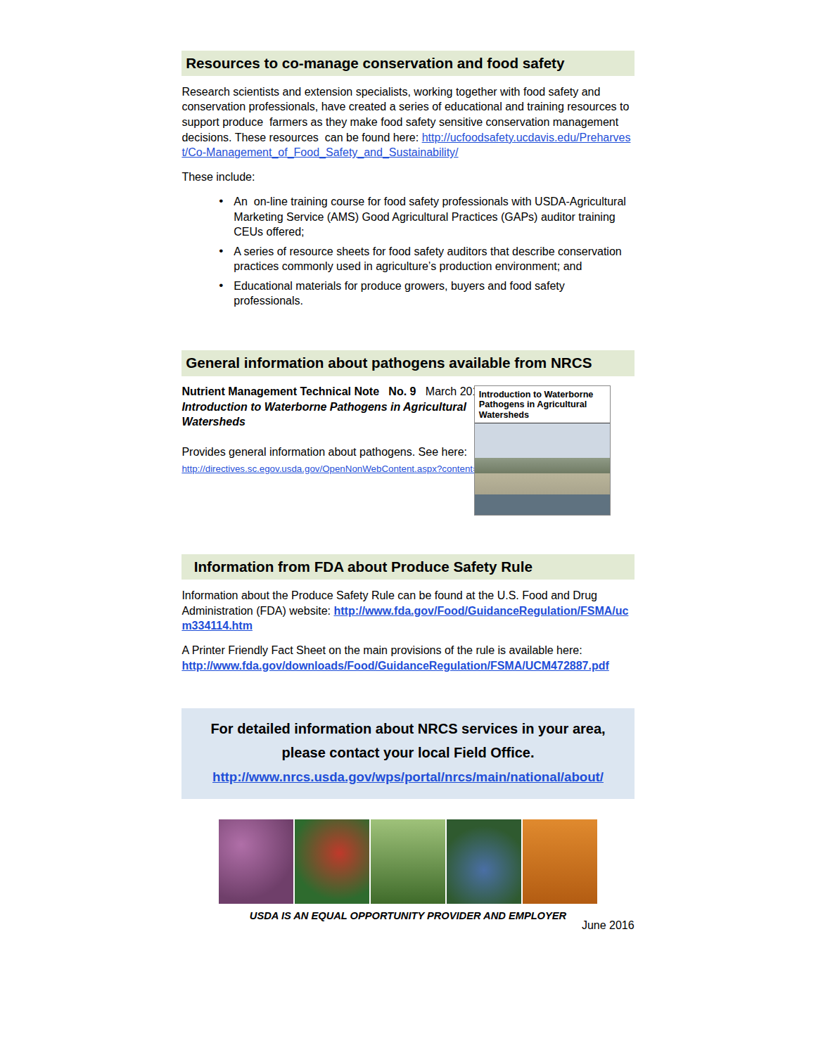Resources to co-manage conservation and food safety
Research scientists and extension specialists, working together with food safety and conservation professionals, have created a series of educational and training resources to support produce farmers as they make food safety sensitive conservation management decisions. These resources can be found here: http://ucfoodsafety.ucdavis.edu/Preharvest/Co-Management_of_Food_Safety_and_Sustainability/
These include:
An on-line training course for food safety professionals with USDA-Agricultural Marketing Service (AMS) Good Agricultural Practices (GAPs) auditor training CEUs offered;
A series of resource sheets for food safety auditors that describe conservation practices commonly used in agriculture’s production environment; and
Educational materials for produce growers, buyers and food safety professionals.
General information about pathogens available from NRCS
Nutrient Management Technical Note No. 9 March 2012
Introduction to Waterborne Pathogens in Agricultural Watersheds
Provides general information about pathogens. See here:
http://directives.sc.egov.usda.gov/OpenNonWebContent.aspx?content=32935.wba
Introduction to Waterborne
Pathogens in Agricultural
Watersheds
Information from FDA about Produce Safety Rule
Information about the Produce Safety Rule can be found at the U.S. Food and Drug Administration (FDA) website: http://www.fda.gov/Food/GuidanceRegulation/FSMA/ucm334114.htm
A Printer Friendly Fact Sheet on the main provisions of the rule is available here:
http://www.fda.gov/downloads/Food/GuidanceRegulation/FSMA/UCM472887.pdf
For detailed information about NRCS services in your area,
please contact your local Field Office.
http://www.nrcs.usda.gov/wps/portal/nrcs/main/national/about/
USDA IS AN EQUAL OPPORTUNITY PROVIDER AND EMPLOYER
June 2016